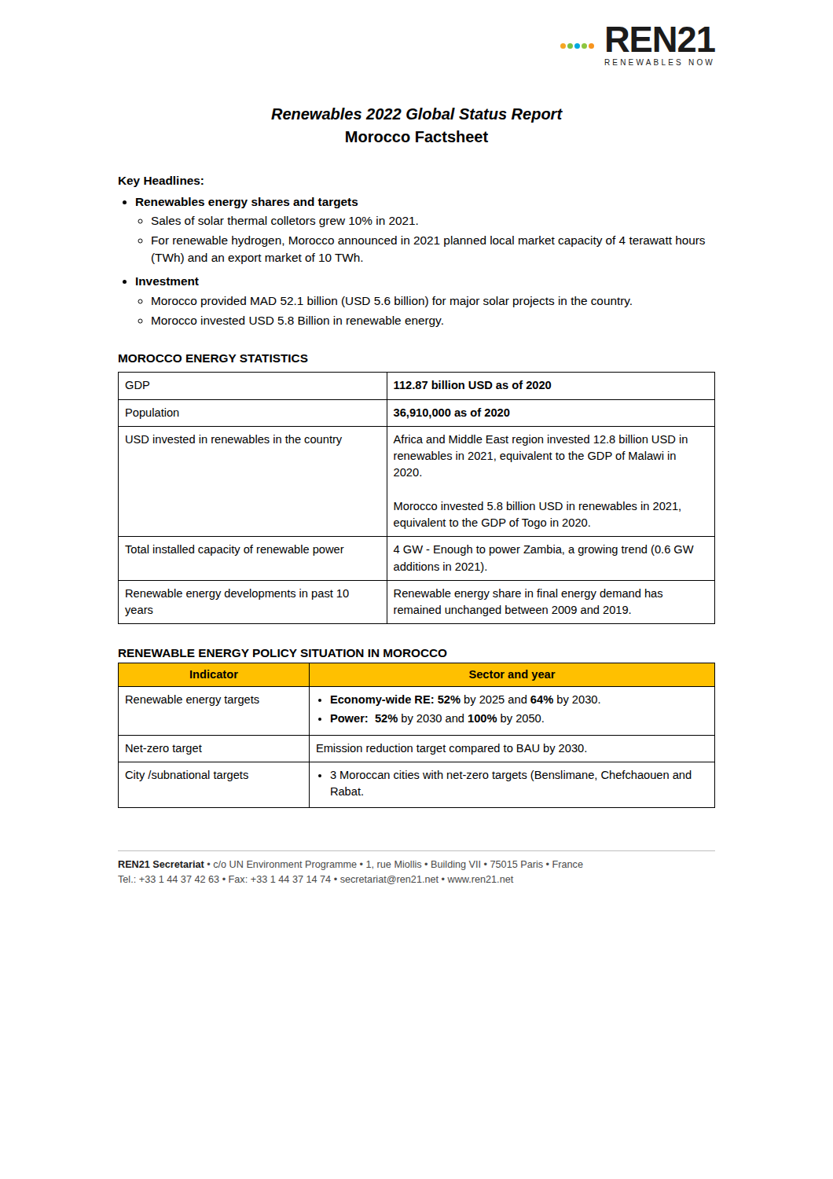REN21 RENEWABLES NOW
Renewables 2022 Global Status Report Morocco Factsheet
Key Headlines:
Renewables energy shares and targets
Sales of solar thermal colletors grew 10% in 2021.
For renewable hydrogen, Morocco announced in 2021 planned local market capacity of 4 terawatt hours (TWh) and an export market of 10 TWh.
Investment
Morocco provided MAD 52.1 billion (USD 5.6 billion) for major solar projects in the country.
Morocco invested USD 5.8 Billion in renewable energy.
MOROCCO ENERGY STATISTICS
| GDP | 112.87 billion USD as of 2020 |
| Population | 36,910,000 as of 2020 |
| USD invested in renewables in the country | Africa and Middle East region invested 12.8 billion USD in renewables in 2021, equivalent to the GDP of Malawi in 2020. Morocco invested 5.8 billion USD in renewables in 2021, equivalent to the GDP of Togo in 2020. |
| Total installed capacity of renewable power | 4 GW - Enough to power Zambia, a growing trend (0.6 GW additions in 2021). |
| Renewable energy developments in past 10 years | Renewable energy share in final energy demand has remained unchanged between 2009 and 2019. |
RENEWABLE ENERGY POLICY SITUATION IN MOROCCO
| Indicator | Sector and year |
| --- | --- |
| Renewable energy targets | Economy-wide RE: 52% by 2025 and 64% by 2030. Power: 52% by 2030 and 100% by 2050. |
| Net-zero target | Emission reduction target compared to BAU by 2030. |
| City /subnational targets | 3 Moroccan cities with net-zero targets (Benslimane, Chefchaouen and Rabat. |
REN21 Secretariat • c/o UN Environment Programme • 1, rue Miollis • Building VII • 75015 Paris • France
Tel.: +33 1 44 37 42 63 • Fax: +33 1 44 37 14 74 • secretariat@ren21.net • www.ren21.net